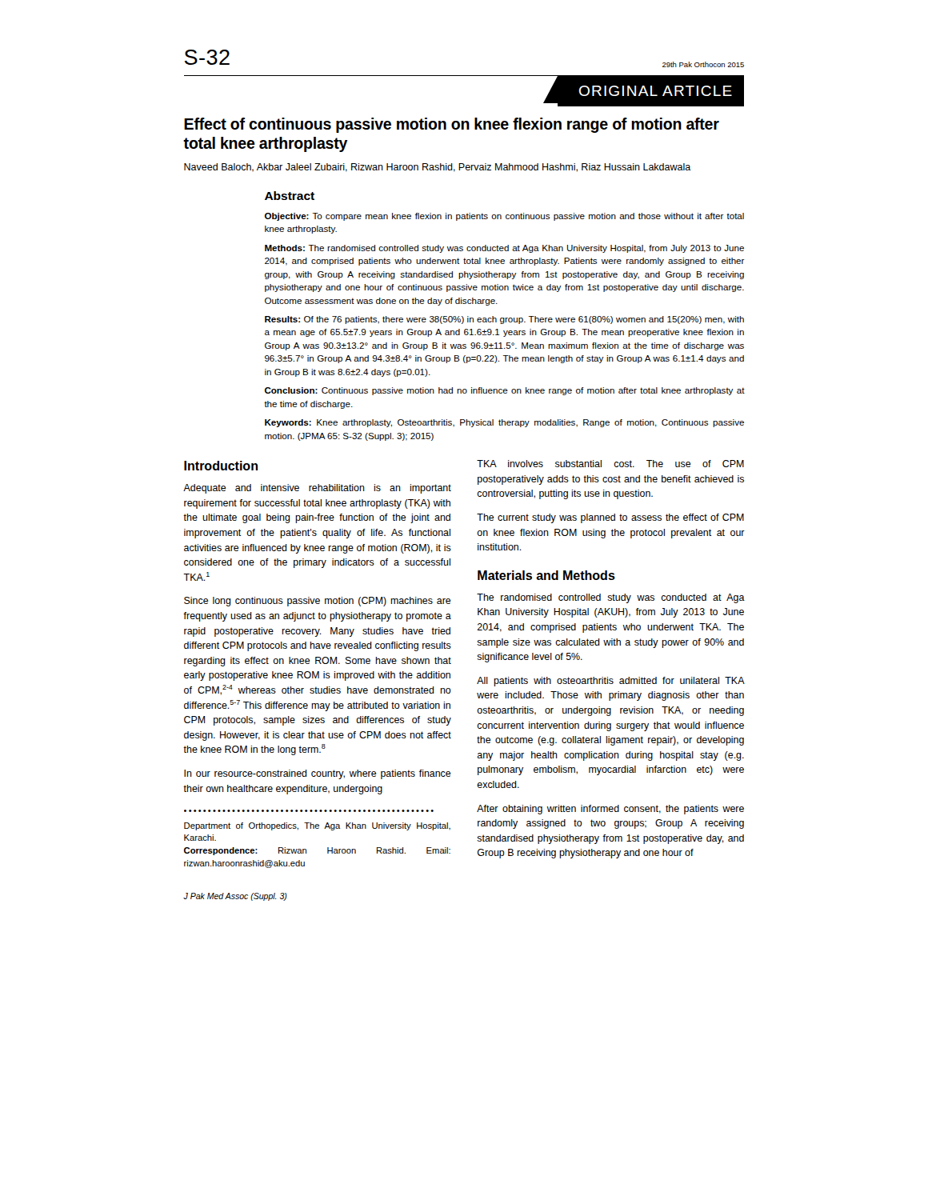S-32
29th Pak Orthocon 2015
ORIGINAL ARTICLE
Effect of continuous passive motion on knee flexion range of motion after total knee arthroplasty
Naveed Baloch, Akbar Jaleel Zubairi, Rizwan Haroon Rashid, Pervaiz Mahmood Hashmi, Riaz Hussain Lakdawala
Abstract
Objective: To compare mean knee flexion in patients on continuous passive motion and those without it after total knee arthroplasty.
Methods: The randomised controlled study was conducted at Aga Khan University Hospital, from July 2013 to June 2014, and comprised patients who underwent total knee arthroplasty. Patients were randomly assigned to either group, with Group A receiving standardised physiotherapy from 1st postoperative day, and Group B receiving physiotherapy and one hour of continuous passive motion twice a day from 1st postoperative day until discharge. Outcome assessment was done on the day of discharge.
Results: Of the 76 patients, there were 38(50%) in each group. There were 61(80%) women and 15(20%) men, with a mean age of 65.5±7.9 years in Group A and 61.6±9.1 years in Group B. The mean preoperative knee flexion in Group A was 90.3±13.2° and in Group B it was 96.9±11.5°. Mean maximum flexion at the time of discharge was 96.3±5.7° in Group A and 94.3±8.4° in Group B (p=0.22). The mean length of stay in Group A was 6.1±1.4 days and in Group B it was 8.6±2.4 days (p=0.01).
Conclusion: Continuous passive motion had no influence on knee range of motion after total knee arthroplasty at the time of discharge.
Keywords: Knee arthroplasty, Osteoarthritis, Physical therapy modalities, Range of motion, Continuous passive motion. (JPMA 65: S-32 (Suppl. 3); 2015)
Introduction
Adequate and intensive rehabilitation is an important requirement for successful total knee arthroplasty (TKA) with the ultimate goal being pain-free function of the joint and improvement of the patient's quality of life. As functional activities are influenced by knee range of motion (ROM), it is considered one of the primary indicators of a successful TKA.1
Since long continuous passive motion (CPM) machines are frequently used as an adjunct to physiotherapy to promote a rapid postoperative recovery. Many studies have tried different CPM protocols and have revealed conflicting results regarding its effect on knee ROM. Some have shown that early postoperative knee ROM is improved with the addition of CPM,2-4 whereas other studies have demonstrated no difference.5-7 This difference may be attributed to variation in CPM protocols, sample sizes and differences of study design. However, it is clear that use of CPM does not affect the knee ROM in the long term.8
In our resource-constrained country, where patients finance their own healthcare expenditure, undergoing
••••••••••••••••••••••••••••••••••••••••••••••••••••
Department of Orthopedics, The Aga Khan University Hospital, Karachi.
Correspondence: Rizwan Haroon Rashid. Email: rizwan.haroonrashid@aku.edu
TKA involves substantial cost. The use of CPM postoperatively adds to this cost and the benefit achieved is controversial, putting its use in question.
The current study was planned to assess the effect of CPM on knee flexion ROM using the protocol prevalent at our institution.
Materials and Methods
The randomised controlled study was conducted at Aga Khan University Hospital (AKUH), from July 2013 to June 2014, and comprised patients who underwent TKA. The sample size was calculated with a study power of 90% and significance level of 5%.
All patients with osteoarthritis admitted for unilateral TKA were included. Those with primary diagnosis other than osteoarthritis, or undergoing revision TKA, or needing concurrent intervention during surgery that would influence the outcome (e.g. collateral ligament repair), or developing any major health complication during hospital stay (e.g. pulmonary embolism, myocardial infarction etc) were excluded.
After obtaining written informed consent, the patients were randomly assigned to two groups; Group A receiving standardised physiotherapy from 1st postoperative day, and Group B receiving physiotherapy and one hour of
J Pak Med Assoc (Suppl. 3)